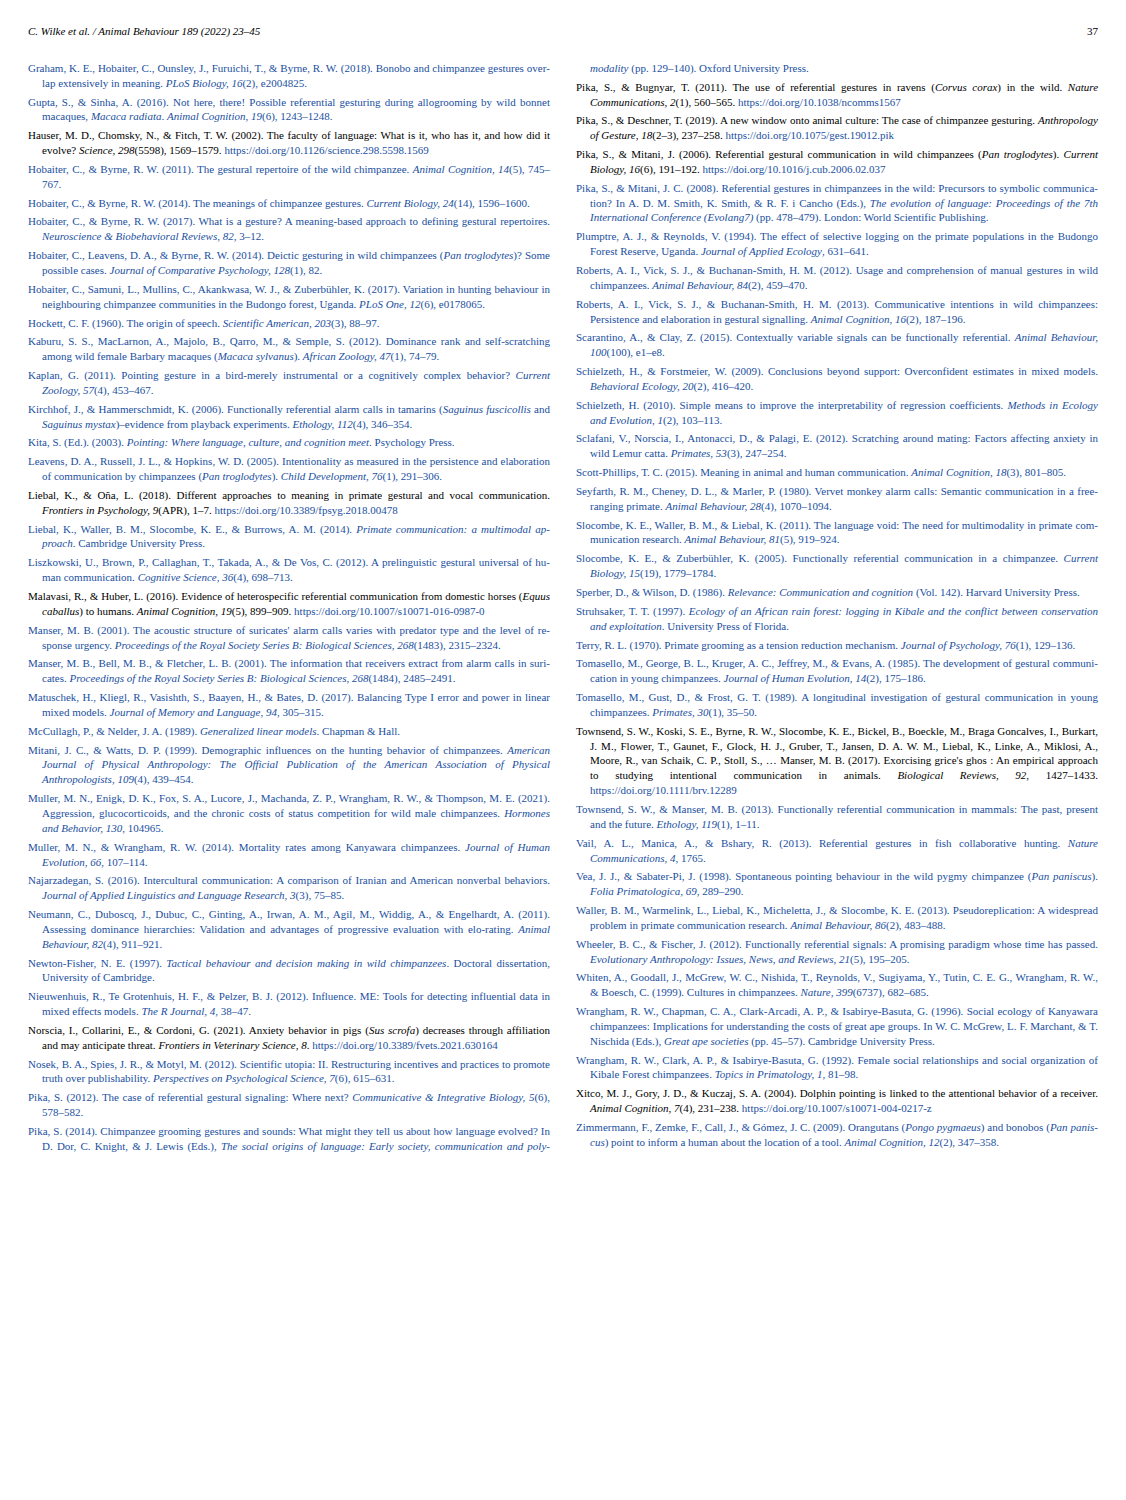C. Wilke et al. / Animal Behaviour 189 (2022) 23–45 37
Graham, K. E., Hobaiter, C., Ounsley, J., Furuichi, T., & Byrne, R. W. (2018). Bonobo and chimpanzee gestures overlap extensively in meaning. PLoS Biology, 16(2), e2004825.
Gupta, S., & Sinha, A. (2016). Not here, there! Possible referential gesturing during allogrooming by wild bonnet macaques, Macaca radiata. Animal Cognition, 19(6), 1243–1248.
Hauser, M. D., Chomsky, N., & Fitch, T. W. (2002). The faculty of language: What is it, who has it, and how did it evolve? Science, 298(5598), 1569–1579. https://doi.org/10.1126/science.298.5598.1569
Hobaiter, C., & Byrne, R. W. (2011). The gestural repertoire of the wild chimpanzee. Animal Cognition, 14(5), 745–767.
Hobaiter, C., & Byrne, R. W. (2014). The meanings of chimpanzee gestures. Current Biology, 24(14), 1596–1600.
Hobaiter, C., & Byrne, R. W. (2017). What is a gesture? A meaning-based approach to defining gestural repertoires. Neuroscience & Biobehavioral Reviews, 82, 3–12.
Hobaiter, C., Leavens, D. A., & Byrne, R. W. (2014). Deictic gesturing in wild chimpanzees (Pan troglodytes)? Some possible cases. Journal of Comparative Psychology, 128(1), 82.
Hobaiter, C., Samuni, L., Mullins, C., Akankwasa, W. J., & Zuberbühler, K. (2017). Variation in hunting behaviour in neighbouring chimpanzee communities in the Budongo forest, Uganda. PLoS One, 12(6), e0178065.
Hockett, C. F. (1960). The origin of speech. Scientific American, 203(3), 88–97.
Kaburu, S. S., MacLarnon, A., Majolo, B., Qarro, M., & Semple, S. (2012). Dominance rank and self-scratching among wild female Barbary macaques (Macaca sylvanus). African Zoology, 47(1), 74–79.
Kaplan, G. (2011). Pointing gesture in a bird-merely instrumental or a cognitively complex behavior? Current Zoology, 57(4), 453–467.
Kirchhof, J., & Hammerschmidt, K. (2006). Functionally referential alarm calls in tamarins (Saguinus fuscicollis and Saguinus mystax)–evidence from playback experiments. Ethology, 112(4), 346–354.
Kita, S. (Ed.). (2003). Pointing: Where language, culture, and cognition meet. Psychology Press.
Leavens, D. A., Russell, J. L., & Hopkins, W. D. (2005). Intentionality as measured in the persistence and elaboration of communication by chimpanzees (Pan troglodytes). Child Development, 76(1), 291–306.
Liebal, K., & Oña, L. (2018). Different approaches to meaning in primate gestural and vocal communication. Frontiers in Psychology, 9(APR), 1–7. https://doi.org/10.3389/fpsyg.2018.00478
Liebal, K., Waller, B. M., Slocombe, K. E., & Burrows, A. M. (2014). Primate communication: a multimodal approach. Cambridge University Press.
Liszkowski, U., Brown, P., Callaghan, T., Takada, A., & De Vos, C. (2012). A prelinguistic gestural universal of human communication. Cognitive Science, 36(4), 698–713.
Malavasi, R., & Huber, L. (2016). Evidence of heterospecific referential communication from domestic horses (Equus caballus) to humans. Animal Cognition, 19(5), 899–909. https://doi.org/10.1007/s10071-016-0987-0
Manser, M. B. (2001). The acoustic structure of suricates' alarm calls varies with predator type and the level of response urgency. Proceedings of the Royal Society Series B: Biological Sciences, 268(1483), 2315–2324.
Manser, M. B., Bell, M. B., & Fletcher, L. B. (2001). The information that receivers extract from alarm calls in suricates. Proceedings of the Royal Society Series B: Biological Sciences, 268(1484), 2485–2491.
Matuschek, H., Kliegl, R., Vasishth, S., Baayen, H., & Bates, D. (2017). Balancing Type I error and power in linear mixed models. Journal of Memory and Language, 94, 305–315.
McCullagh, P., & Nelder, J. A. (1989). Generalized linear models. Chapman & Hall.
Mitani, J. C., & Watts, D. P. (1999). Demographic influences on the hunting behavior of chimpanzees. American Journal of Physical Anthropology: The Official Publication of the American Association of Physical Anthropologists, 109(4), 439–454.
Muller, M. N., Enigk, D. K., Fox, S. A., Lucore, J., Machanda, Z. P., Wrangham, R. W., & Thompson, M. E. (2021). Aggression, glucocorticoids, and the chronic costs of status competition for wild male chimpanzees. Hormones and Behavior, 130, 104965.
Muller, M. N., & Wrangham, R. W. (2014). Mortality rates among Kanyawara chimpanzees. Journal of Human Evolution, 66, 107–114.
Najarzadegan, S. (2016). Intercultural communication: A comparison of Iranian and American nonverbal behaviors. Journal of Applied Linguistics and Language Research, 3(3), 75–85.
Neumann, C., Duboscq, J., Dubuc, C., Ginting, A., Irwan, A. M., Agil, M., Widdig, A., & Engelhardt, A. (2011). Assessing dominance hierarchies: Validation and advantages of progressive evaluation with elo-rating. Animal Behaviour, 82(4), 911–921.
Newton-Fisher, N. E. (1997). Tactical behaviour and decision making in wild chimpanzees. Doctoral dissertation, University of Cambridge.
Nieuwenhuis, R., Te Grotenhuis, H. F., & Pelzer, B. J. (2012). Influence. ME: Tools for detecting influential data in mixed effects models. The R Journal, 4, 38–47.
Norscia, I., Collarini, E., & Cordoni, G. (2021). Anxiety behavior in pigs (Sus scrofa) decreases through affiliation and may anticipate threat. Frontiers in Veterinary Science, 8. https://doi.org/10.3389/fvets.2021.630164
Nosek, B. A., Spies, J. R., & Motyl, M. (2012). Scientific utopia: II. Restructuring incentives and practices to promote truth over publishability. Perspectives on Psychological Science, 7(6), 615–631.
Pika, S. (2012). The case of referential gestural signaling: Where next? Communicative & Integrative Biology, 5(6), 578–582.
Pika, S. (2014). Chimpanzee grooming gestures and sounds: What might they tell us about how language evolved? In D. Dor, C. Knight, & J. Lewis (Eds.), The social origins of language: Early society, communication and polymodality (pp. 129–140). Oxford University Press.
Pika, S., & Bugnyar, T. (2011). The use of referential gestures in ravens (Corvus corax) in the wild. Nature Communications, 2(1), 560–565. https://doi.org/10.1038/ncomms1567
Pika, S., & Deschner, T. (2019). A new window onto animal culture: The case of chimpanzee gesturing. Anthropology of Gesture, 18(2–3), 237–258. https://doi.org/10.1075/gest.19012.pik
Pika, S., & Mitani, J. (2006). Referential gestural communication in wild chimpanzees (Pan troglodytes). Current Biology, 16(6), 191–192. https://doi.org/10.1016/j.cub.2006.02.037
Pika, S., & Mitani, J. C. (2008). Referential gestures in chimpanzees in the wild: Precursors to symbolic communication? In A. D. M. Smith, K. Smith, & R. F. i Cancho (Eds.), The evolution of language: Proceedings of the 7th International Conference (Evolang7) (pp. 478–479). London: World Scientific Publishing.
Plumptre, A. J., & Reynolds, V. (1994). The effect of selective logging on the primate populations in the Budongo Forest Reserve, Uganda. Journal of Applied Ecology, 631–641.
Roberts, A. I., Vick, S. J., & Buchanan-Smith, H. M. (2012). Usage and comprehension of manual gestures in wild chimpanzees. Animal Behaviour, 84(2), 459–470.
Roberts, A. I., Vick, S. J., & Buchanan-Smith, H. M. (2013). Communicative intentions in wild chimpanzees: Persistence and elaboration in gestural signalling. Animal Cognition, 16(2), 187–196.
Scarantino, A., & Clay, Z. (2015). Contextually variable signals can be functionally referential. Animal Behaviour, 100(100), e1–e8.
Schielzeth, H., & Forstmeier, W. (2009). Conclusions beyond support: Overconfident estimates in mixed models. Behavioral Ecology, 20(2), 416–420.
Schielzeth, H. (2010). Simple means to improve the interpretability of regression coefficients. Methods in Ecology and Evolution, 1(2), 103–113.
Sclafani, V., Norscia, I., Antonacci, D., & Palagi, E. (2012). Scratching around mating: Factors affecting anxiety in wild Lemur catta. Primates, 53(3), 247–254.
Scott-Phillips, T. C. (2015). Meaning in animal and human communication. Animal Cognition, 18(3), 801–805.
Seyfarth, R. M., Cheney, D. L., & Marler, P. (1980). Vervet monkey alarm calls: Semantic communication in a free-ranging primate. Animal Behaviour, 28(4), 1070–1094.
Slocombe, K. E., Waller, B. M., & Liebal, K. (2011). The language void: The need for multimodality in primate communication research. Animal Behaviour, 81(5), 919–924.
Slocombe, K. E., & Zuberbühler, K. (2005). Functionally referential communication in a chimpanzee. Current Biology, 15(19), 1779–1784.
Sperber, D., & Wilson, D. (1986). Relevance: Communication and cognition (Vol. 142). Harvard University Press.
Struhsaker, T. T. (1997). Ecology of an African rain forest: logging in Kibale and the conflict between conservation and exploitation. University Press of Florida.
Terry, R. L. (1970). Primate grooming as a tension reduction mechanism. Journal of Psychology, 76(1), 129–136.
Tomasello, M., George, B. L., Kruger, A. C., Jeffrey, M., & Evans, A. (1985). The development of gestural communication in young chimpanzees. Journal of Human Evolution, 14(2), 175–186.
Tomasello, M., Gust, D., & Frost, G. T. (1989). A longitudinal investigation of gestural communication in young chimpanzees. Primates, 30(1), 35–50.
Townsend, S. W., Koski, S. E., Byrne, R. W., Slocombe, K. E., Bickel, B., Boeckle, M., Braga Goncalves, I., Burkart, J. M., Flower, T., Gaunet, F., Glock, H. J., Gruber, T., Jansen, D. A. W. M., Liebal, K., Linke, A., Miklosi, A., Moore, R., van Schaik, C. P., Stoll, S., … Manser, M. B. (2017). Exorcising grice's ghos : An empirical approach to studying intentional communication in animals. Biological Reviews, 92, 1427–1433. https://doi.org/10.1111/brv.12289
Townsend, S. W., & Manser, M. B. (2013). Functionally referential communication in mammals: The past, present and the future. Ethology, 119(1), 1–11.
Vail, A. L., Manica, A., & Bshary, R. (2013). Referential gestures in fish collaborative hunting. Nature Communications, 4, 1765.
Vea, J. J., & Sabater-Pi, J. (1998). Spontaneous pointing behaviour in the wild pygmy chimpanzee (Pan paniscus). Folia Primatologica, 69, 289–290.
Waller, B. M., Warmelink, L., Liebal, K., Micheletta, J., & Slocombe, K. E. (2013). Pseudoreplication: A widespread problem in primate communication research. Animal Behaviour, 86(2), 483–488.
Wheeler, B. C., & Fischer, J. (2012). Functionally referential signals: A promising paradigm whose time has passed. Evolutionary Anthropology: Issues, News, and Reviews, 21(5), 195–205.
Whiten, A., Goodall, J., McGrew, W. C., Nishida, T., Reynolds, V., Sugiyama, Y., Tutin, C. E. G., Wrangham, R. W., & Boesch, C. (1999). Cultures in chimpanzees. Nature, 399(6737), 682–685.
Wrangham, R. W., Chapman, C. A., Clark-Arcadi, A. P., & Isabirye-Basuta, G. (1996). Social ecology of Kanyawara chimpanzees: Implications for understanding the costs of great ape groups. In W. C. McGrew, L. F. Marchant, & T. Nischida (Eds.), Great ape societies (pp. 45–57). Cambridge University Press.
Wrangham, R. W., Clark, A. P., & Isabirye-Basuta, G. (1992). Female social relationships and social organization of Kibale Forest chimpanzees. Topics in Primatology, 1, 81–98.
Xitco, M. J., Gory, J. D., & Kuczaj, S. A. (2004). Dolphin pointing is linked to the attentional behavior of a receiver. Animal Cognition, 7(4), 231–238. https://doi.org/10.1007/s10071-004-0217-z
Zimmermann, F., Zemke, F., Call, J., & Gómez, J. C. (2009). Orangutans (Pongo pygmaeus) and bonobos (Pan paniscus) point to inform a human about the location of a tool. Animal Cognition, 12(2), 347–358.